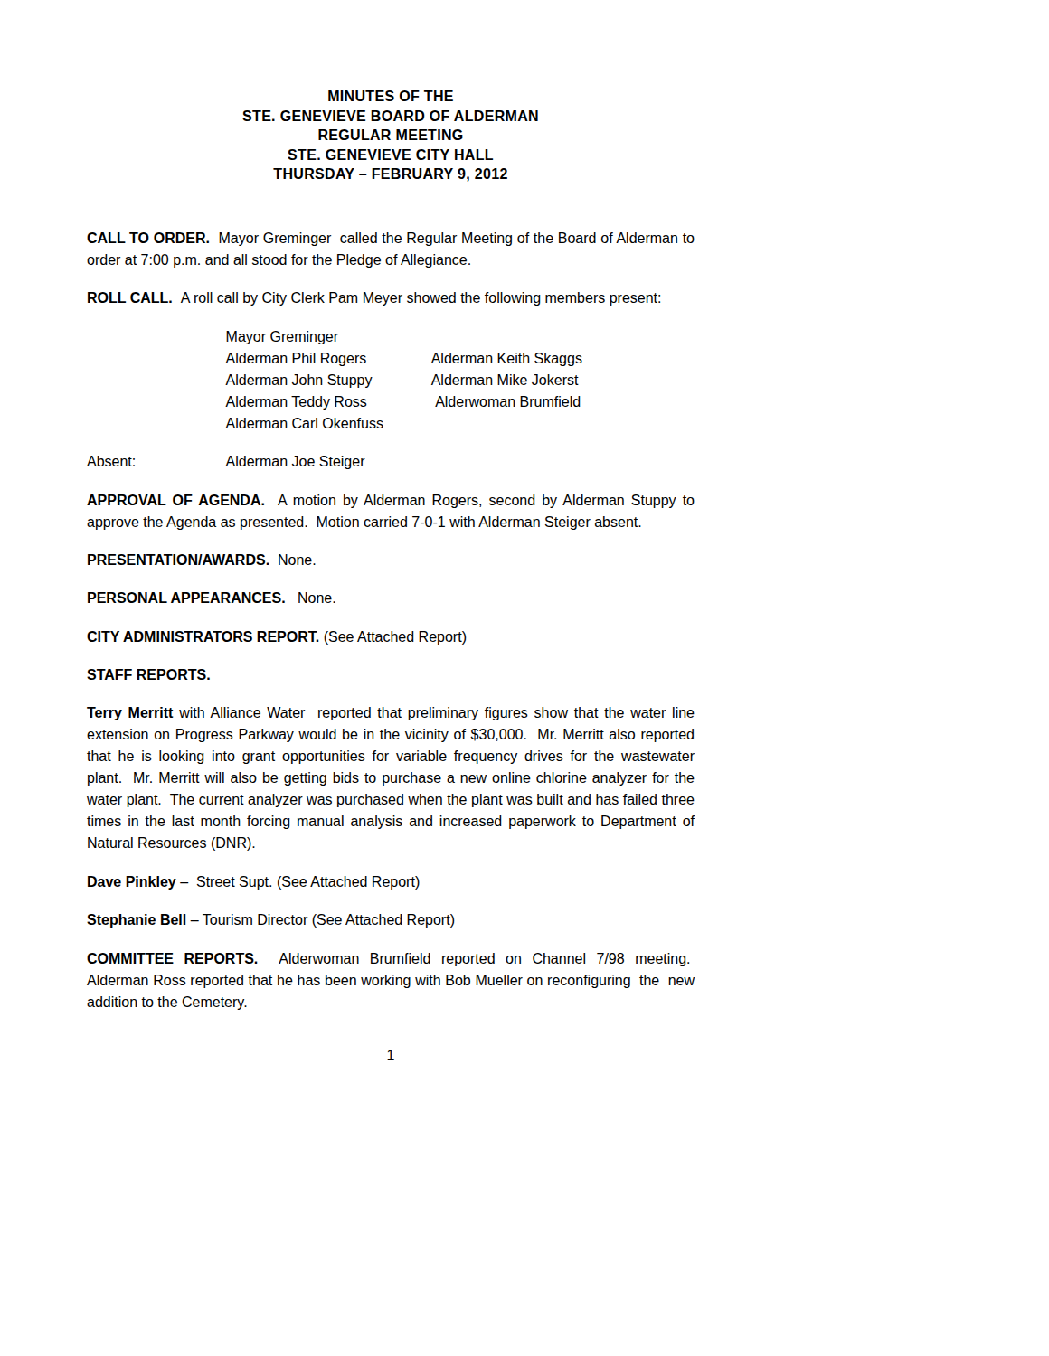MINUTES OF THE
STE. GENEVIEVE BOARD OF ALDERMAN
REGULAR MEETING
STE. GENEVIEVE CITY HALL
THURSDAY – FEBRUARY 9, 2012
CALL TO ORDER. Mayor Greminger called the Regular Meeting of the Board of Alderman to order at 7:00 p.m. and all stood for the Pledge of Allegiance.
ROLL CALL. A roll call by City Clerk Pam Meyer showed the following members present:
| Mayor Greminger | |
| Alderman Phil Rogers | Alderman Keith Skaggs |
| Alderman John Stuppy | Alderman Mike Jokerst |
| Alderman Teddy Ross | Alderwoman Brumfield |
| Alderman Carl Okenfuss | |
Absent: Alderman Joe Steiger
APPROVAL OF AGENDA. A motion by Alderman Rogers, second by Alderman Stuppy to approve the Agenda as presented. Motion carried 7-0-1 with Alderman Steiger absent.
PRESENTATION/AWARDS. None.
PERSONAL APPEARANCES. None.
CITY ADMINISTRATORS REPORT. (See Attached Report)
STAFF REPORTS.
Terry Merritt with Alliance Water reported that preliminary figures show that the water line extension on Progress Parkway would be in the vicinity of $30,000. Mr. Merritt also reported that he is looking into grant opportunities for variable frequency drives for the wastewater plant. Mr. Merritt will also be getting bids to purchase a new online chlorine analyzer for the water plant. The current analyzer was purchased when the plant was built and has failed three times in the last month forcing manual analysis and increased paperwork to Department of Natural Resources (DNR).
Dave Pinkley – Street Supt. (See Attached Report)
Stephanie Bell – Tourism Director (See Attached Report)
COMMITTEE REPORTS. Alderwoman Brumfield reported on Channel 7/98 meeting. Alderman Ross reported that he has been working with Bob Mueller on reconfiguring the new addition to the Cemetery.
1